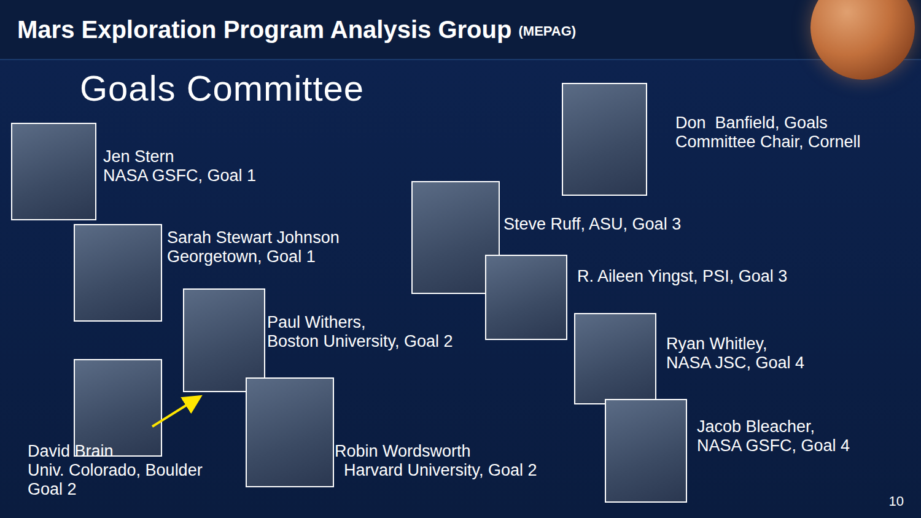Mars Exploration Program Analysis Group (MEPAG)
Goals Committee
Don Banfield, Goals Committee Chair, Cornell
Jen Stern
NASA GSFC, Goal 1
Steve Ruff, ASU, Goal 3
Sarah Stewart Johnson
Georgetown, Goal 1
R. Aileen Yingst, PSI, Goal 3
Paul Withers,
Boston University, Goal 2
Ryan Whitley,
NASA JSC, Goal 4
David Brain
Univ. Colorado, Boulder
Goal 2
Robin Wordsworth
Harvard University, Goal 2
Jacob Bleacher,
NASA GSFC, Goal 4
10